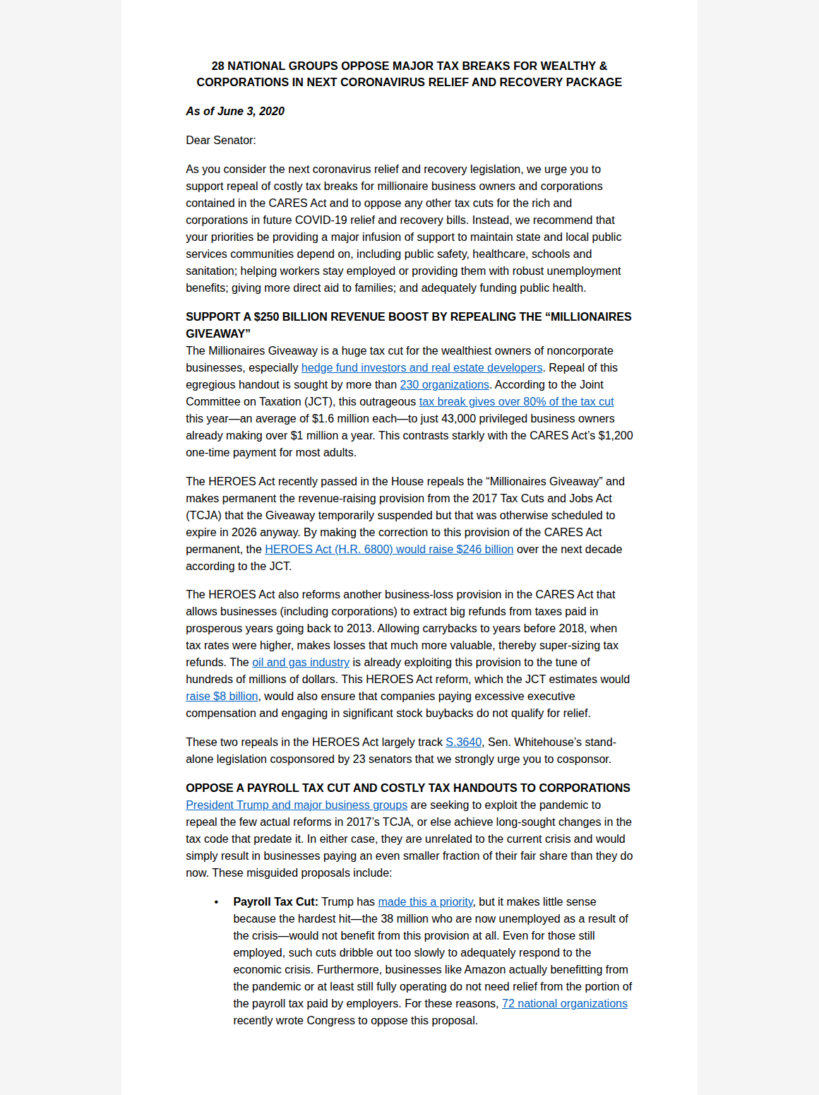28 NATIONAL GROUPS OPPOSE MAJOR TAX BREAKS FOR WEALTHY &
CORPORATIONS IN NEXT CORONAVIRUS RELIEF AND RECOVERY PACKAGE
As of June 3, 2020
Dear Senator:
As you consider the next coronavirus relief and recovery legislation, we urge you to support repeal of costly tax breaks for millionaire business owners and corporations contained in the CARES Act and to oppose any other tax cuts for the rich and corporations in future COVID-19 relief and recovery bills. Instead, we recommend that your priorities be providing a major infusion of support to maintain state and local public services communities depend on, including public safety, healthcare, schools and sanitation; helping workers stay employed or providing them with robust unemployment benefits; giving more direct aid to families; and adequately funding public health.
SUPPORT A $250 BILLION REVENUE BOOST BY REPEALING THE “MILLIONAIRES GIVEAWAY”
The Millionaires Giveaway is a huge tax cut for the wealthiest owners of noncorporate businesses, especially hedge fund investors and real estate developers. Repeal of this egregious handout is sought by more than 230 organizations. According to the Joint Committee on Taxation (JCT), this outrageous tax break gives over 80% of the tax cut this year—an average of $1.6 million each—to just 43,000 privileged business owners already making over $1 million a year. This contrasts starkly with the CARES Act’s $1,200 one-time payment for most adults.
The HEROES Act recently passed in the House repeals the “Millionaires Giveaway” and makes permanent the revenue-raising provision from the 2017 Tax Cuts and Jobs Act (TCJA) that the Giveaway temporarily suspended but that was otherwise scheduled to expire in 2026 anyway. By making the correction to this provision of the CARES Act permanent, the HEROES Act (H.R. 6800) would raise $246 billion over the next decade according to the JCT.
The HEROES Act also reforms another business-loss provision in the CARES Act that allows businesses (including corporations) to extract big refunds from taxes paid in prosperous years going back to 2013. Allowing carrybacks to years before 2018, when tax rates were higher, makes losses that much more valuable, thereby super-sizing tax refunds. The oil and gas industry is already exploiting this provision to the tune of hundreds of millions of dollars. This HEROES Act reform, which the JCT estimates would raise $8 billion, would also ensure that companies paying excessive executive compensation and engaging in significant stock buybacks do not qualify for relief.
These two repeals in the HEROES Act largely track S.3640, Sen. Whitehouse’s stand-alone legislation cosponsored by 23 senators that we strongly urge you to cosponsor.
OPPOSE A PAYROLL TAX CUT AND COSTLY TAX HANDOUTS TO CORPORATIONS
President Trump and major business groups are seeking to exploit the pandemic to repeal the few actual reforms in 2017’s TCJA, or else achieve long-sought changes in the tax code that predate it. In either case, they are unrelated to the current crisis and would simply result in businesses paying an even smaller fraction of their fair share than they do now. These misguided proposals include:
Payroll Tax Cut: Trump has made this a priority, but it makes little sense because the hardest hit—the 38 million who are now unemployed as a result of the crisis—would not benefit from this provision at all. Even for those still employed, such cuts dribble out too slowly to adequately respond to the economic crisis. Furthermore, businesses like Amazon actually benefitting from the pandemic or at least still fully operating do not need relief from the portion of the payroll tax paid by employers. For these reasons, 72 national organizations recently wrote Congress to oppose this proposal.